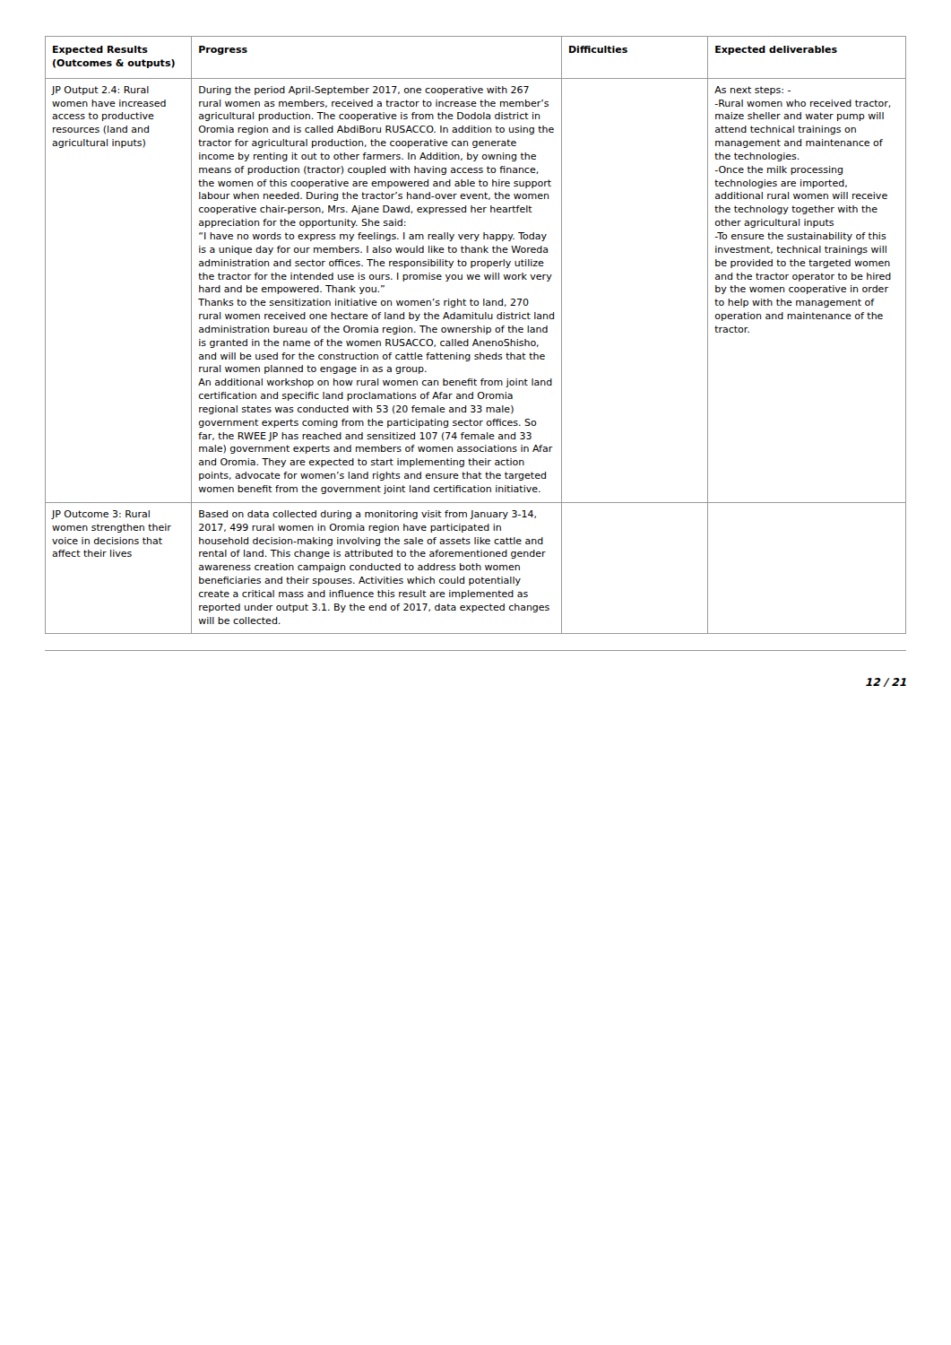| Expected Results (Outcomes & outputs) | Progress | Difficulties | Expected deliverables |
| --- | --- | --- | --- |
| JP Output 2.4: Rural women have increased access to productive resources (land and agricultural inputs) | During the period April-September 2017, one cooperative with 267 rural women as members, received a tractor to increase the member’s agricultural production. The cooperative is from the Dodola district in Oromia region and is called AbdiBoru RUSACCO. In addition to using the tractor for agricultural production, the cooperative can generate income by renting it out to other farmers. In Addition, by owning the means of production (tractor) coupled with having access to finance, the women of this cooperative are empowered and able to hire support labour when needed. During the tractor’s hand-over event, the women cooperative chair-person, Mrs. Ajane Dawd, expressed her heartfelt appreciation for the opportunity. She said: “I have no words to express my feelings. I am really very happy. Today is a unique day for our members. I also would like to thank the Woreda administration and sector offices. The responsibility to properly utilize the tractor for the intended use is ours. I promise you we will work very hard and be empowered. Thank you.” Thanks to the sensitization initiative on women’s right to land, 270 rural women received one hectare of land by the Adamitulu district land administration bureau of the Oromia region. The ownership of the land is granted in the name of the women RUSACCO, called AnenoShisho, and will be used for the construction of cattle fattening sheds that the rural women planned to engage in as a group. An additional workshop on how rural women can benefit from joint land certification and specific land proclamations of Afar and Oromia regional states was conducted with 53 (20 female and 33 male) government experts coming from the participating sector offices. So far, the RWEE JP has reached and sensitized 107 (74 female and 33 male) government experts and members of women associations in Afar and Oromia. They are expected to start implementing their action points, advocate for women’s land rights and ensure that the targeted women benefit from the government joint land certification initiative. | | As next steps: - -Rural women who received tractor, maize sheller and water pump will attend technical trainings on management and maintenance of the technologies. -Once the milk processing technologies are imported, additional rural women will receive the technology together with the other agricultural inputs -To ensure the sustainability of this investment, technical trainings will be provided to the targeted women and the tractor operator to be hired by the women cooperative in order to help with the management of operation and maintenance of the tractor. |
| JP Outcome 3: Rural women strengthen their voice in decisions that affect their lives | Based on data collected during a monitoring visit from January 3-14, 2017, 499 rural women in Oromia region have participated in household decision-making involving the sale of assets like cattle and rental of land. This change is attributed to the aforementioned gender awareness creation campaign conducted to address both women beneficiaries and their spouses. Activities which could potentially create a critical mass and influence this result are implemented as reported under output 3.1. By the end of 2017, data expected changes will be collected. | | |
12 / 21